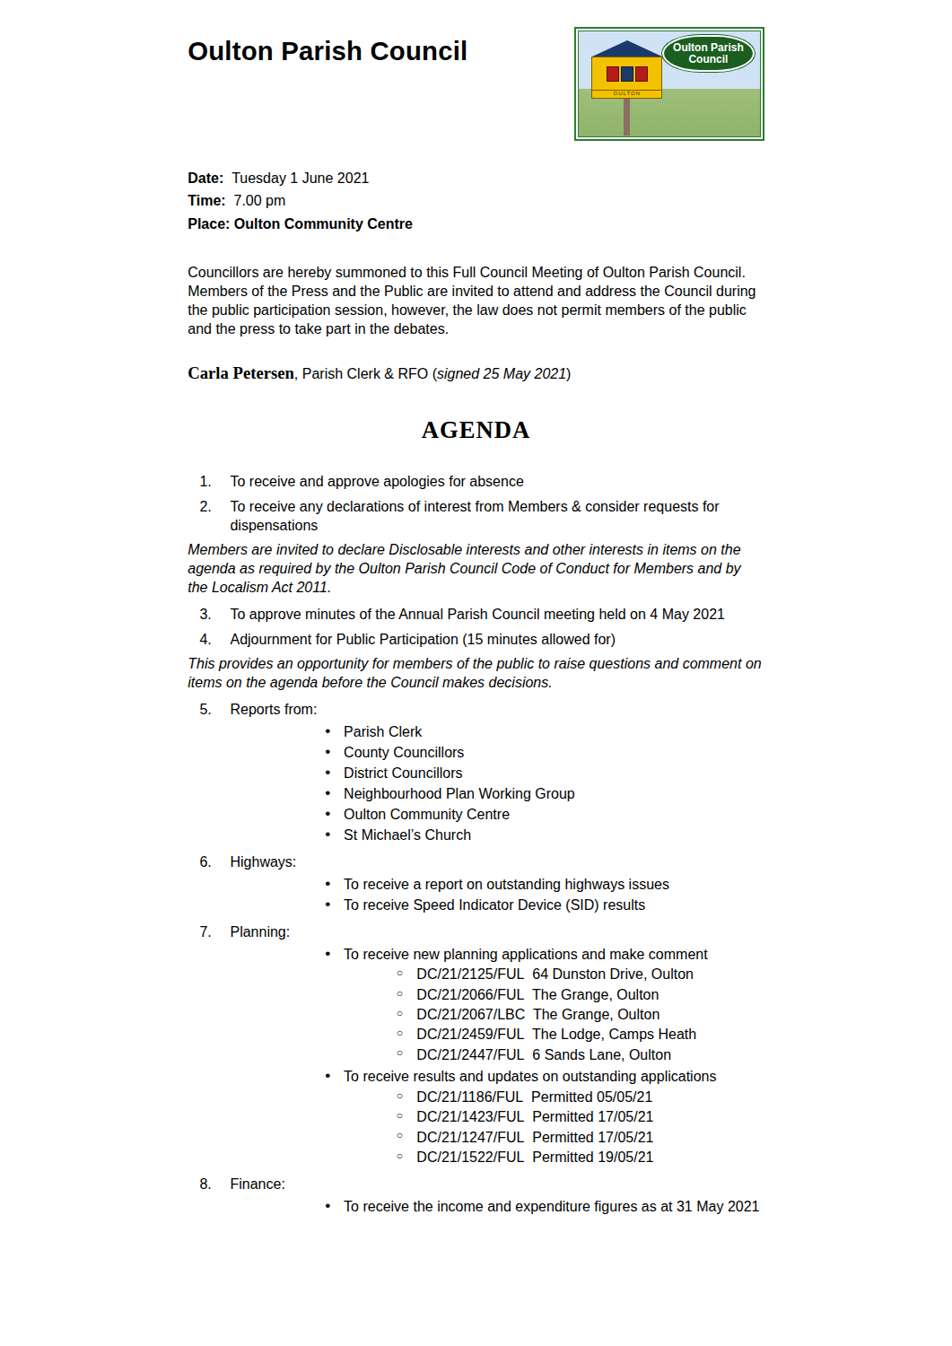Oulton Parish Council
Oulton Parish
Council
OULTON
Date: Tuesday 1 June 2021
Time: 7.00 pm
Place: Oulton Community Centre
Councillors are hereby summoned to this Full Council Meeting of Oulton Parish Council. Members of the Press and the Public are invited to attend and address the Council during the public participation session, however, the law does not permit members of the public and the press to take part in the debates.
Carla Petersen, Parish Clerk & RFO (signed 25 May 2021)
AGENDA
To receive and approve apologies for absence
To receive any declarations of interest from Members & consider requests for dispensations
Members are invited to declare Disclosable interests and other interests in items on the agenda as required by the Oulton Parish Council Code of Conduct for Members and by the Localism Act 2011.
To approve minutes of the Annual Parish Council meeting held on 4 May 2021
Adjournment for Public Participation (15 minutes allowed for)
This provides an opportunity for members of the public to raise questions and comment on items on the agenda before the Council makes decisions.
Reports from:
Parish Clerk
County Councillors
District Councillors
Neighbourhood Plan Working Group
Oulton Community Centre
St Michael’s Church
Highways:
To receive a report on outstanding highways issues
To receive Speed Indicator Device (SID) results
Planning:
To receive new planning applications and make comment
DC/21/2125/FUL 64 Dunston Drive, Oulton
DC/21/2066/FUL The Grange, Oulton
DC/21/2067/LBC The Grange, Oulton
DC/21/2459/FUL The Lodge, Camps Heath
DC/21/2447/FUL 6 Sands Lane, Oulton
To receive results and updates on outstanding applications
DC/21/1186/FUL Permitted 05/05/21
DC/21/1423/FUL Permitted 17/05/21
DC/21/1247/FUL Permitted 17/05/21
DC/21/1522/FUL Permitted 19/05/21
Finance:
To receive the income and expenditure figures as at 31 May 2021